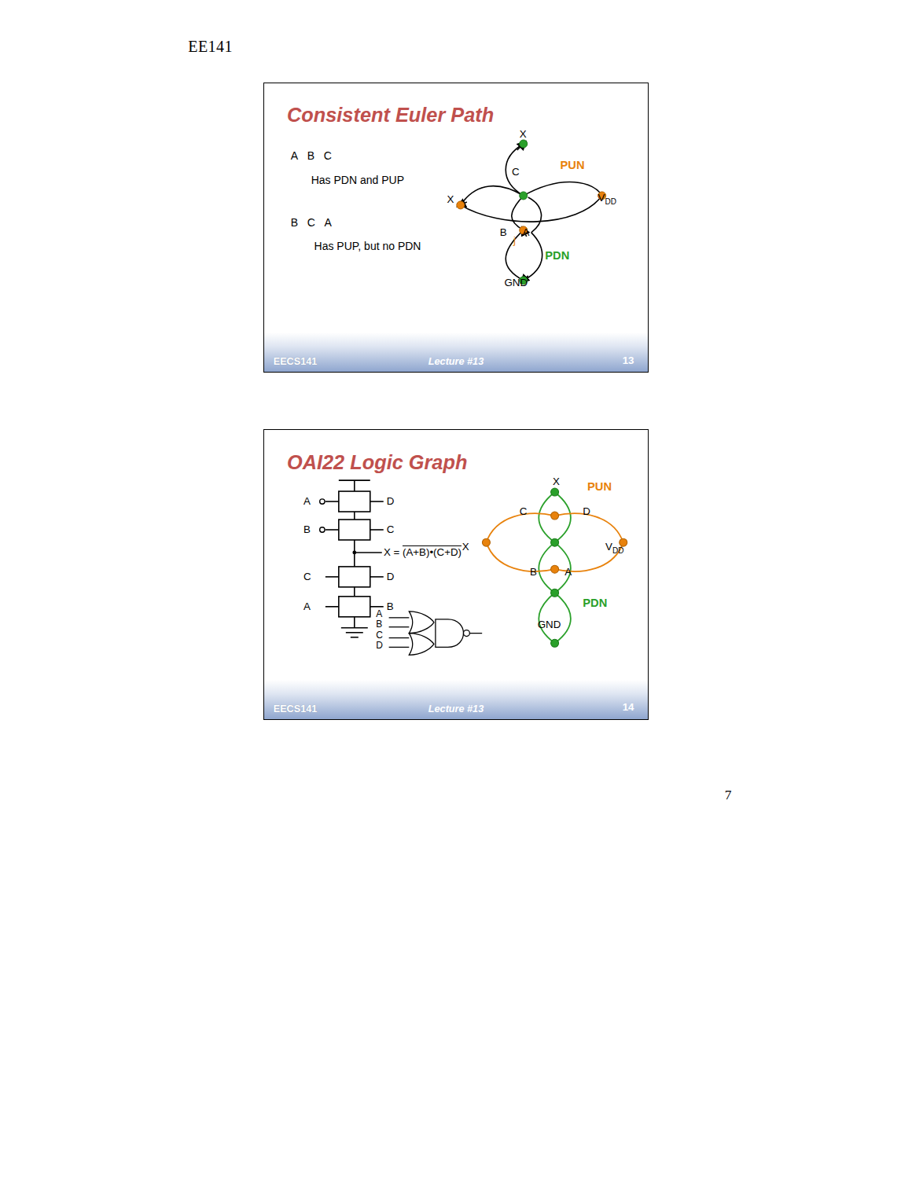EE141
Consistent Euler Path
A B C
Has PDN and PUP
B C A
Has PUP, but no PDN
X
C
X
VDD
B
A
j
GND
PUN
PDN
EECS141 Lecture #13 13
OAI22 Logic Graph
A
D
B
C
C
D
A
B
X = (A+B)•(C+D)
A
B
C
D
X
C
D
X
VDD
B
A
GND
PUN
PDN
EECS141 Lecture #13 14
7